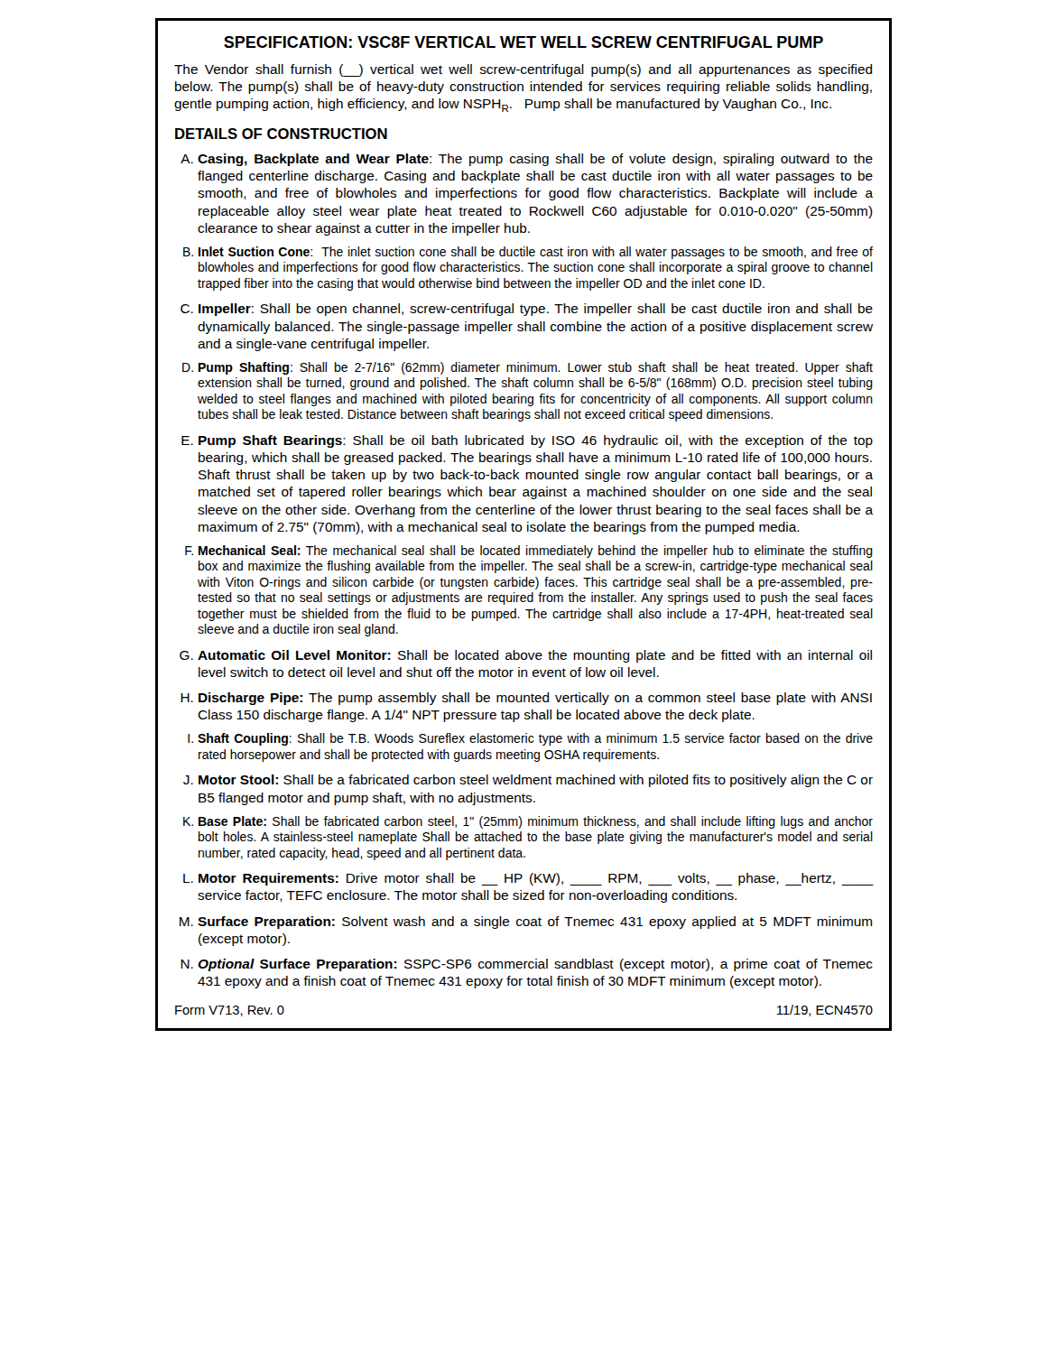SPECIFICATION: VSC8F VERTICAL WET WELL SCREW CENTRIFUGAL PUMP
The Vendor shall furnish (__) vertical wet well screw-centrifugal pump(s) and all appurtenances as specified below. The pump(s) shall be of heavy-duty construction intended for services requiring reliable solids handling, gentle pumping action, high efficiency, and low NSPHR. Pump shall be manufactured by Vaughan Co., Inc.
DETAILS OF CONSTRUCTION
Casing, Backplate and Wear Plate: The pump casing shall be of volute design, spiraling outward to the flanged centerline discharge. Casing and backplate shall be cast ductile iron with all water passages to be smooth, and free of blowholes and imperfections for good flow characteristics. Backplate will include a replaceable alloy steel wear plate heat treated to Rockwell C60 adjustable for 0.010-0.020" (25-50mm) clearance to shear against a cutter in the impeller hub.
Inlet Suction Cone: The inlet suction cone shall be ductile cast iron with all water passages to be smooth, and free of blowholes and imperfections for good flow characteristics. The suction cone shall incorporate a spiral groove to channel trapped fiber into the casing that would otherwise bind between the impeller OD and the inlet cone ID.
Impeller: Shall be open channel, screw-centrifugal type. The impeller shall be cast ductile iron and shall be dynamically balanced. The single-passage impeller shall combine the action of a positive displacement screw and a single-vane centrifugal impeller.
Pump Shafting: Shall be 2-7/16" (62mm) diameter minimum. Lower stub shaft shall be heat treated. Upper shaft extension shall be turned, ground and polished. The shaft column shall be 6-5/8" (168mm) O.D. precision steel tubing welded to steel flanges and machined with piloted bearing fits for concentricity of all components. All support column tubes shall be leak tested. Distance between shaft bearings shall not exceed critical speed dimensions.
Pump Shaft Bearings: Shall be oil bath lubricated by ISO 46 hydraulic oil, with the exception of the top bearing, which shall be greased packed. The bearings shall have a minimum L-10 rated life of 100,000 hours. Shaft thrust shall be taken up by two back-to-back mounted single row angular contact ball bearings, or a matched set of tapered roller bearings which bear against a machined shoulder on one side and the seal sleeve on the other side. Overhang from the centerline of the lower thrust bearing to the seal faces shall be a maximum of 2.75" (70mm), with a mechanical seal to isolate the bearings from the pumped media.
Mechanical Seal: The mechanical seal shall be located immediately behind the impeller hub to eliminate the stuffing box and maximize the flushing available from the impeller. The seal shall be a screw-in, cartridge-type mechanical seal with Viton O-rings and silicon carbide (or tungsten carbide) faces. This cartridge seal shall be a pre-assembled, pre-tested so that no seal settings or adjustments are required from the installer. Any springs used to push the seal faces together must be shielded from the fluid to be pumped. The cartridge shall also include a 17-4PH, heat-treated seal sleeve and a ductile iron seal gland.
Automatic Oil Level Monitor: Shall be located above the mounting plate and be fitted with an internal oil level switch to detect oil level and shut off the motor in event of low oil level.
Discharge Pipe: The pump assembly shall be mounted vertically on a common steel base plate with ANSI Class 150 discharge flange. A 1/4" NPT pressure tap shall be located above the deck plate.
Shaft Coupling: Shall be T.B. Woods Sureflex elastomeric type with a minimum 1.5 service factor based on the drive rated horsepower and shall be protected with guards meeting OSHA requirements.
Motor Stool: Shall be a fabricated carbon steel weldment machined with piloted fits to positively align the C or B5 flanged motor and pump shaft, with no adjustments.
Base Plate: Shall be fabricated carbon steel, 1" (25mm) minimum thickness, and shall include lifting lugs and anchor bolt holes. A stainless-steel nameplate Shall be attached to the base plate giving the manufacturer's model and serial number, rated capacity, head, speed and all pertinent data.
Motor Requirements: Drive motor shall be __ HP (KW), ____ RPM, ___ volts, __ phase, __hertz, ____ service factor, TEFC enclosure. The motor shall be sized for non-overloading conditions.
Surface Preparation: Solvent wash and a single coat of Tnemec 431 epoxy applied at 5 MDFT minimum (except motor).
Optional Surface Preparation: SSPC-SP6 commercial sandblast (except motor), a prime coat of Tnemec 431 epoxy and a finish coat of Tnemec 431 epoxy for total finish of 30 MDFT minimum (except motor).
Form V713, Rev. 0 11/19, ECN4570